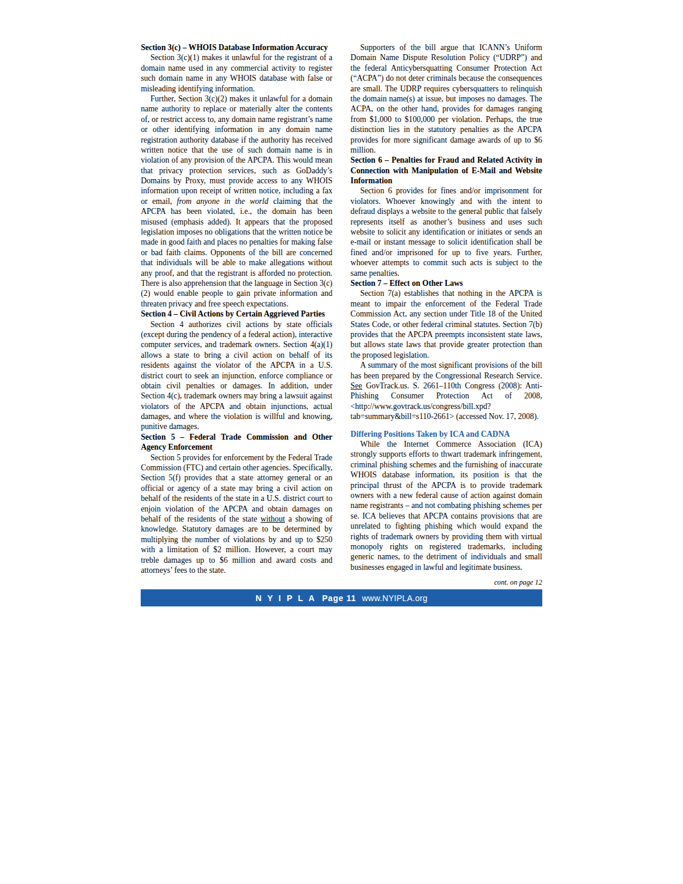Section 3(c) – WHOIS Database Information Accuracy
Section 3(c)(1) makes it unlawful for the registrant of a domain name used in any commercial activity to register such domain name in any WHOIS database with false or misleading identifying information.
Further, Section 3(c)(2) makes it unlawful for a domain name authority to replace or materially alter the contents of, or restrict access to, any domain name registrant’s name or other identifying information in any domain name registration authority database if the authority has received written notice that the use of such domain name is in violation of any provision of the APCPA. This would mean that privacy protection services, such as GoDaddy’s Domains by Proxy, must provide access to any WHOIS information upon receipt of written notice, including a fax or email, from anyone in the world claiming that the APCPA has been violated, i.e., the domain has been misused (emphasis added). It appears that the proposed legislation imposes no obligations that the written notice be made in good faith and places no penalties for making false or bad faith claims. Opponents of the bill are concerned that individuals will be able to make allegations without any proof, and that the registrant is afforded no protection. There is also apprehension that the language in Section 3(c)(2) would enable people to gain private information and threaten privacy and free speech expectations.
Section 4 – Civil Actions by Certain Aggrieved Parties
Section 4 authorizes civil actions by state officials (except during the pendency of a federal action), interactive computer services, and trademark owners. Section 4(a)(1) allows a state to bring a civil action on behalf of its residents against the violator of the APCPA in a U.S. district court to seek an injunction, enforce compliance or obtain civil penalties or damages. In addition, under Section 4(c), trademark owners may bring a lawsuit against violators of the APCPA and obtain injunctions, actual damages, and where the violation is willful and knowing, punitive damages.
Section 5 – Federal Trade Commission and Other Agency Enforcement
Section 5 provides for enforcement by the Federal Trade Commission (FTC) and certain other agencies. Specifically, Section 5(f) provides that a state attorney general or an official or agency of a state may bring a civil action on behalf of the residents of the state in a U.S. district court to enjoin violation of the APCPA and obtain damages on behalf of the residents of the state without a showing of knowledge. Statutory damages are to be determined by multiplying the number of violations by and up to $250 with a limitation of $2 million. However, a court may treble damages up to $6 million and award costs and attorneys’ fees to the state.
Supporters of the bill argue that ICANN’s Uniform Domain Name Dispute Resolution Policy (“UDRP”) and the federal Anticybersquatting Consumer Protection Act (“ACPA”) do not deter criminals because the consequences are small. The UDRP requires cybersquatters to relinquish the domain name(s) at issue, but imposes no damages. The ACPA, on the other hand, provides for damages ranging from $1,000 to $100,000 per violation. Perhaps, the true distinction lies in the statutory penalties as the APCPA provides for more significant damage awards of up to $6 million.
Section 6 – Penalties for Fraud and Related Activity in Connection with Manipulation of E-Mail and Website Information
Section 6 provides for fines and/or imprisonment for violators. Whoever knowingly and with the intent to defraud displays a website to the general public that falsely represents itself as another’s business and uses such website to solicit any identification or initiates or sends an e-mail or instant message to solicit identification shall be fined and/or imprisoned for up to five years. Further, whoever attempts to commit such acts is subject to the same penalties.
Section 7 – Effect on Other Laws
Section 7(a) establishes that nothing in the APCPA is meant to impair the enforcement of the Federal Trade Commission Act, any section under Title 18 of the United States Code, or other federal criminal statutes. Section 7(b) provides that the APCPA preempts inconsistent state laws, but allows state laws that provide greater protection than the proposed legislation.
A summary of the most significant provisions of the bill has been prepared by the Congressional Research Service. See GovTrack.us. S. 2661–110th Congress (2008): Anti-Phishing Consumer Protection Act of 2008, <http://www.govtrack.us/congress/bill.xpd?tab=summary&bill=s110-2661> (accessed Nov. 17, 2008).
Differing Positions Taken by ICA and CADNA
While the Internet Commerce Association (ICA) strongly supports efforts to thwart trademark infringement, criminal phishing schemes and the furnishing of inaccurate WHOIS database information, its position is that the principal thrust of the APCPA is to provide trademark owners with a new federal cause of action against domain name registrants – and not combating phishing schemes per se. ICA believes that APCPA contains provisions that are unrelated to fighting phishing which would expand the rights of trademark owners by providing them with virtual monopoly rights on registered trademarks, including generic names, to the detriment of individuals and small businesses engaged in lawful and legitimate business.
cont. on page 12
N Y I P L A Page 11 www.NYIPLA.org